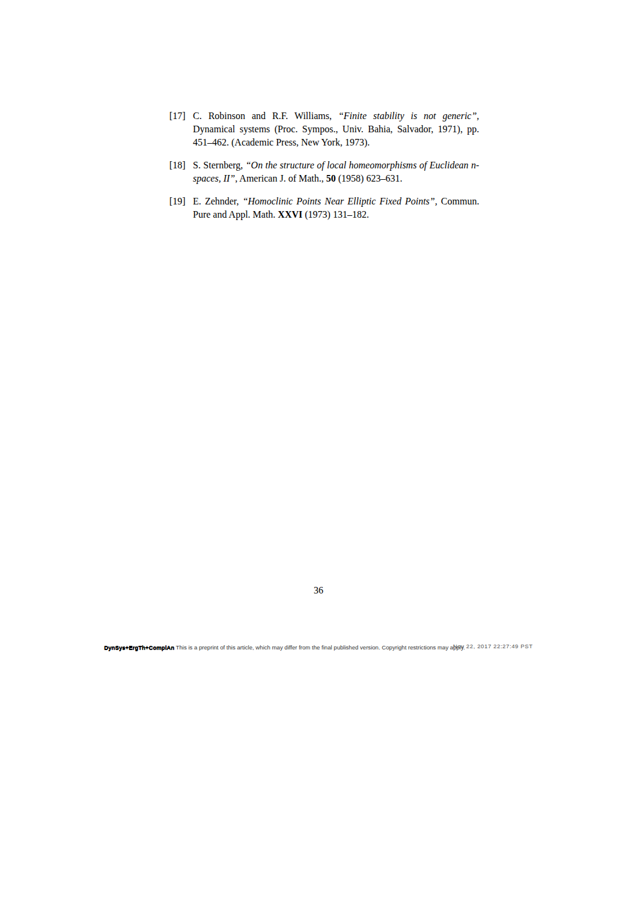[17] C. Robinson and R.F. Williams, “Finite stability is not generic”, Dynamical systems (Proc. Sympos., Univ. Bahia, Salvador, 1971), pp. 451–462. (Academic Press, New York, 1973).
[18] S. Sternberg, “On the structure of local homeomorphisms of Euclidean n-spaces, II”, American J. of Math., 50 (1958) 623–631.
[19] E. Zehnder, “Homoclinic Points Near Elliptic Fixed Points”, Commun. Pure and Appl. Math. XXVI (1973) 131–182.
36
DynSys+ErgTh+ComplAn DynSys+ErgTh+ComplAn This is a preprint of this article, which may differ from the final published version. Copyright restrictions may apply. Nov 22, 2017 22:27:49 PST